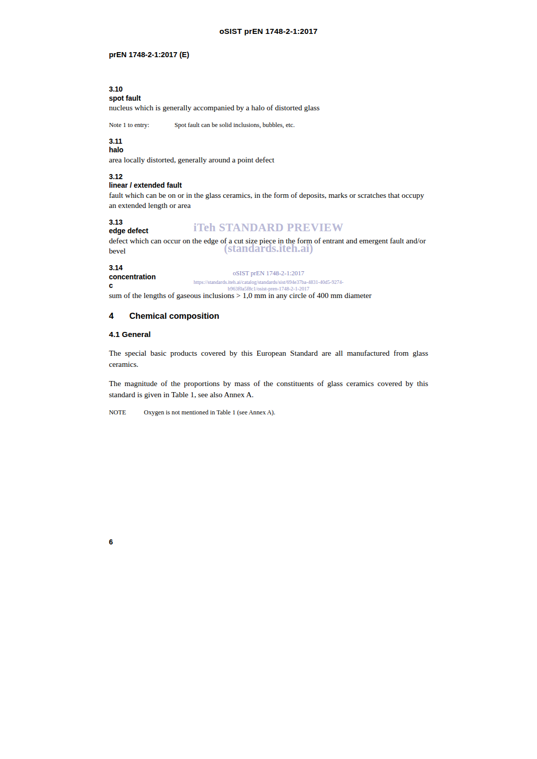oSIST prEN 1748-2-1:2017
prEN 1748-2-1:2017 (E)
3.10
spot fault
nucleus which is generally accompanied by a halo of distorted glass
Note 1 to entry: Spot fault can be solid inclusions, bubbles, etc.
3.11
halo
area locally distorted, generally around a point defect
3.12
linear / extended fault
fault which can be on or in the glass ceramics, in the form of deposits, marks or scratches that occupy an extended length or area
3.13
edge defect
defect which can occur on the edge of a cut size piece in the form of entrant and emergent fault and/or bevel
3.14
concentration
c
sum of the lengths of gaseous inclusions > 1,0 mm in any circle of 400 mm diameter
4 Chemical composition
4.1 General
The special basic products covered by this European Standard are all manufactured from glass ceramics.
The magnitude of the proportions by mass of the constituents of glass ceramics covered by this standard is given in Table 1, see also Annex A.
NOTEOxygen is not mentioned in Table 1 (see Annex A).
iTeh STANDARD PREVIEW
(standards.iteh.ai)
oSIST prEN 1748-2-1:2017
https://standards.iteh.ai/catalog/standards/sist/694e37ba-4831-40d5-9274-
b963f0a5f8c1/osist-pren-1748-2-1-2017
6